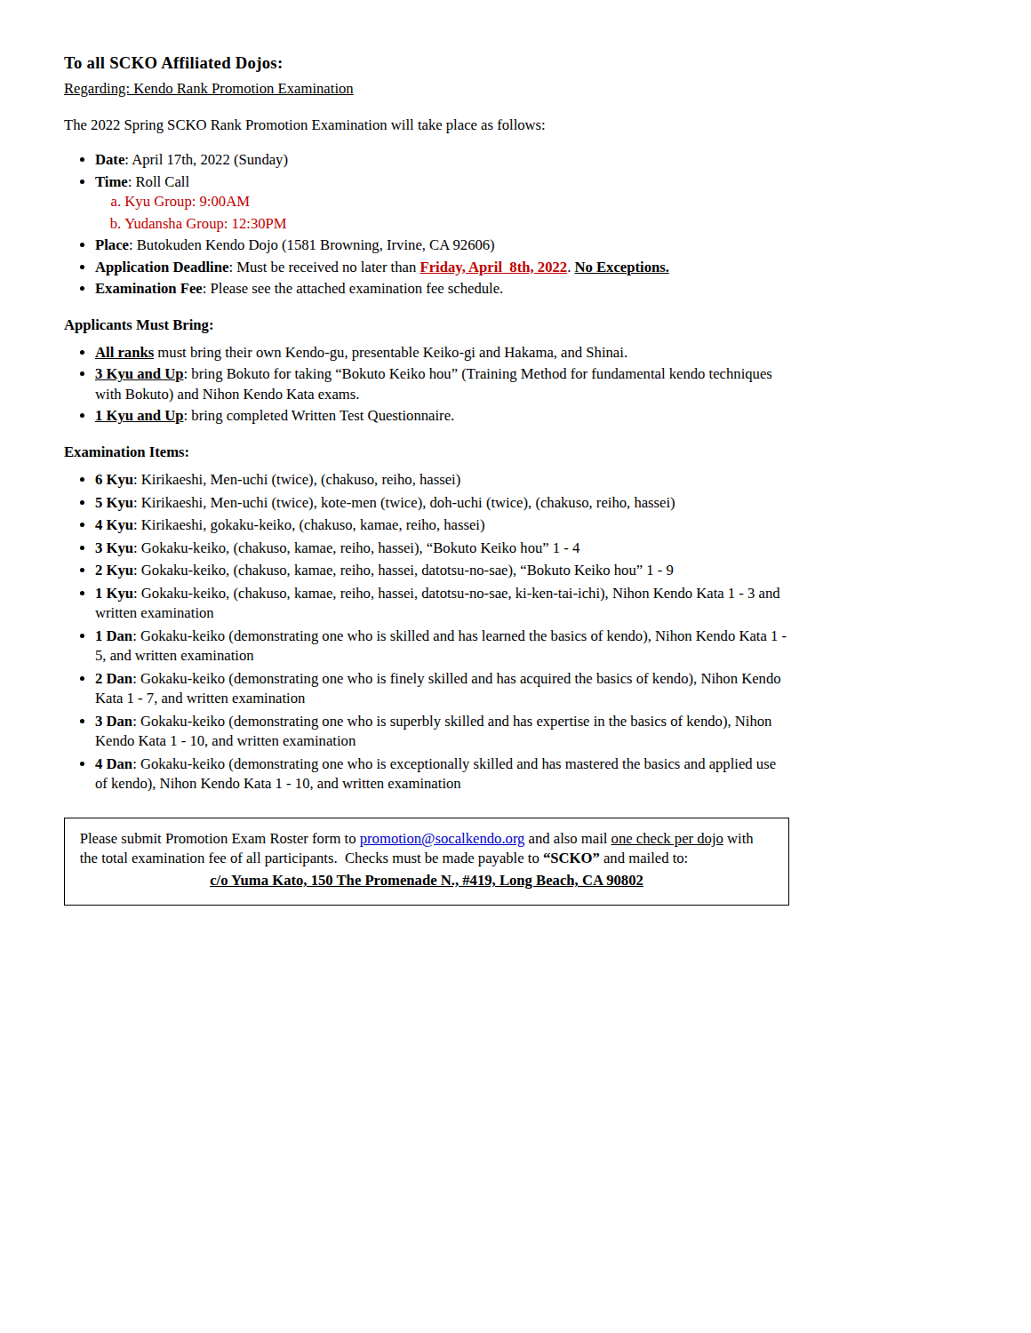To all SCKO Affiliated Dojos:
Regarding: Kendo Rank Promotion Examination
The 2022 Spring SCKO Rank Promotion Examination will take place as follows:
Date: April 17th, 2022 (Sunday)
Time: Roll Call
Kyu Group: 9:00AM
Yudansha Group: 12:30PM
Place: Butokuden Kendo Dojo (1581 Browning, Irvine, CA 92606)
Application Deadline: Must be received no later than Friday, April 8th, 2022. No Exceptions.
Examination Fee: Please see the attached examination fee schedule.
Applicants Must Bring:
All ranks must bring their own Kendo-gu, presentable Keiko-gi and Hakama, and Shinai.
3 Kyu and Up: bring Bokuto for taking “Bokuto Keiko hou” (Training Method for fundamental kendo techniques with Bokuto) and Nihon Kendo Kata exams.
1 Kyu and Up: bring completed Written Test Questionnaire.
Examination Items:
6 Kyu: Kirikaeshi, Men-uchi (twice), (chakuso, reiho, hassei)
5 Kyu: Kirikaeshi, Men-uchi (twice), kote-men (twice), doh-uchi (twice), (chakuso, reiho, hassei)
4 Kyu: Kirikaeshi, gokaku-keiko, (chakuso, kamae, reiho, hassei)
3 Kyu: Gokaku-keiko, (chakuso, kamae, reiho, hassei), “Bokuto Keiko hou” 1 - 4
2 Kyu: Gokaku-keiko, (chakuso, kamae, reiho, hassei, datotsu-no-sae), “Bokuto Keiko hou” 1 - 9
1 Kyu: Gokaku-keiko, (chakuso, kamae, reiho, hassei, datotsu-no-sae, ki-ken-tai-ichi), Nihon Kendo Kata 1 - 3 and written examination
1 Dan: Gokaku-keiko (demonstrating one who is skilled and has learned the basics of kendo), Nihon Kendo Kata 1 - 5, and written examination
2 Dan: Gokaku-keiko (demonstrating one who is finely skilled and has acquired the basics of kendo), Nihon Kendo Kata 1 - 7, and written examination
3 Dan: Gokaku-keiko (demonstrating one who is superbly skilled and has expertise in the basics of kendo), Nihon Kendo Kata 1 - 10, and written examination
4 Dan: Gokaku-keiko (demonstrating one who is exceptionally skilled and has mastered the basics and applied use of kendo), Nihon Kendo Kata 1 - 10, and written examination
Please submit Promotion Exam Roster form to promotion@socalkendo.org and also mail one check per dojo with the total examination fee of all participants. Checks must be made payable to “SCKO” and mailed to:
c/o Yuma Kato, 150 The Promenade N., #419, Long Beach, CA 90802